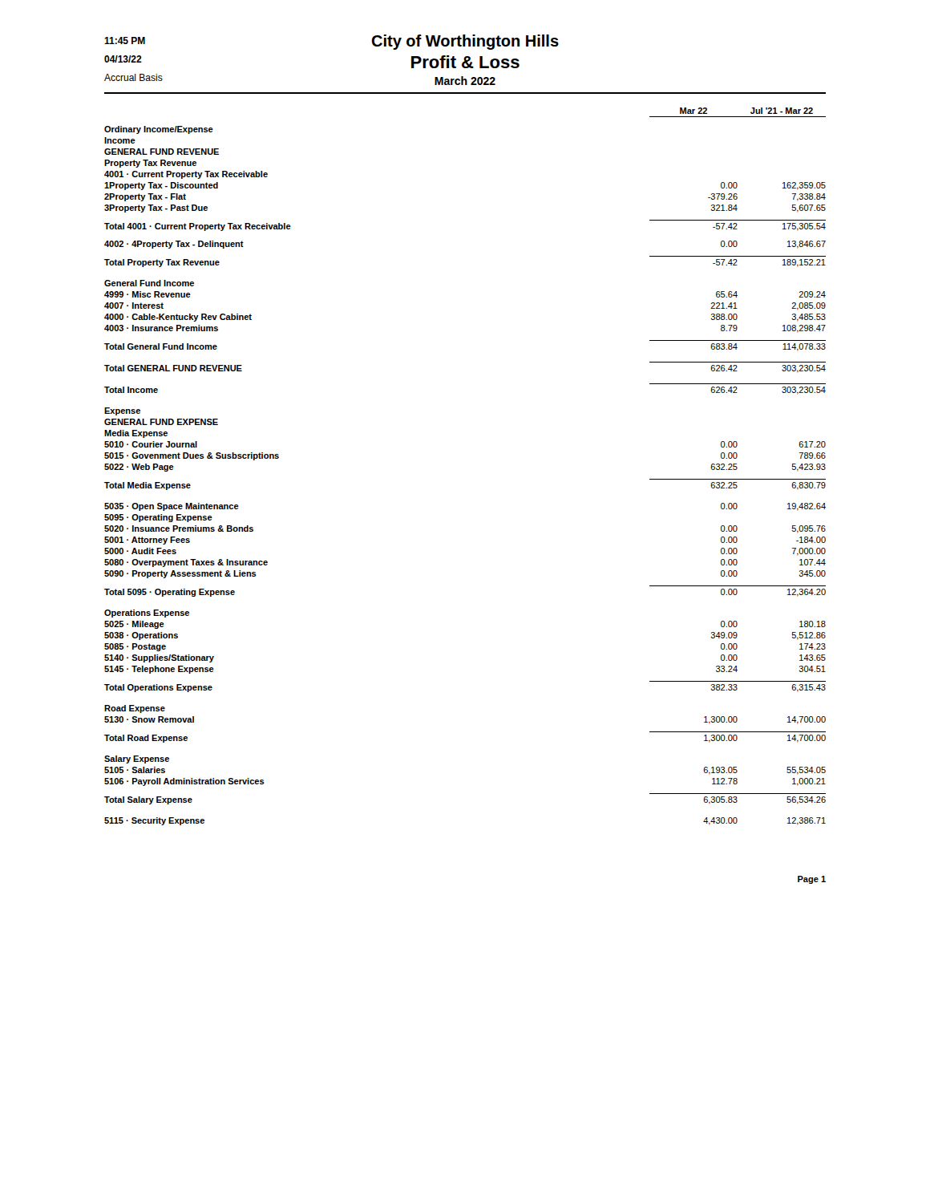11:45 PM
04/13/22
Accrual Basis
City of Worthington Hills
Profit & Loss
March 2022
| | Mar 22 | Jul '21 - Mar 22 |
| Ordinary Income/Expense | | |
| Income | | |
| GENERAL FUND REVENUE | | |
| Property Tax Revenue | | |
| 4001 · Current Property Tax Receivable | | |
| 1Property Tax - Discounted | 0.00 | 162,359.05 |
| 2Property Tax - Flat | -379.26 | 7,338.84 |
| 3Property Tax - Past Due | 321.84 | 5,607.65 |
| Total 4001 · Current Property Tax Receivable | -57.42 | 175,305.54 |
| 4002 · 4Property Tax - Delinquent | 0.00 | 13,846.67 |
| Total Property Tax Revenue | -57.42 | 189,152.21 |
| General Fund Income | | |
| 4999 · Misc Revenue | 65.64 | 209.24 |
| 4007 · Interest | 221.41 | 2,085.09 |
| 4000 · Cable-Kentucky Rev Cabinet | 388.00 | 3,485.53 |
| 4003 · Insurance Premiums | 8.79 | 108,298.47 |
| Total General Fund Income | 683.84 | 114,078.33 |
| Total GENERAL FUND REVENUE | 626.42 | 303,230.54 |
| Total Income | 626.42 | 303,230.54 |
| Expense | | |
| GENERAL FUND EXPENSE | | |
| Media Expense | | |
| 5010 · Courier Journal | 0.00 | 617.20 |
| 5015 · Govenment Dues & Susbscriptions | 0.00 | 789.66 |
| 5022 · Web Page | 632.25 | 5,423.93 |
| Total Media Expense | 632.25 | 6,830.79 |
| 5035 · Open Space Maintenance | 0.00 | 19,482.64 |
| 5095 · Operating Expense | | |
| 5020 · Insuance Premiums & Bonds | 0.00 | 5,095.76 |
| 5001 · Attorney Fees | 0.00 | -184.00 |
| 5000 · Audit Fees | 0.00 | 7,000.00 |
| 5080 · Overpayment Taxes & Insurance | 0.00 | 107.44 |
| 5090 · Property Assessment & Liens | 0.00 | 345.00 |
| Total 5095 · Operating Expense | 0.00 | 12,364.20 |
| Operations Expense | | |
| 5025 · Mileage | 0.00 | 180.18 |
| 5038 · Operations | 349.09 | 5,512.86 |
| 5085 · Postage | 0.00 | 174.23 |
| 5140 · Supplies/Stationary | 0.00 | 143.65 |
| 5145 · Telephone Expense | 33.24 | 304.51 |
| Total Operations Expense | 382.33 | 6,315.43 |
| Road Expense | | |
| 5130 · Snow Removal | 1,300.00 | 14,700.00 |
| Total Road Expense | 1,300.00 | 14,700.00 |
| Salary Expense | | |
| 5105 · Salaries | 6,193.05 | 55,534.05 |
| 5106 · Payroll Administration Services | 112.78 | 1,000.21 |
| Total Salary Expense | 6,305.83 | 56,534.26 |
| 5115 · Security Expense | 4,430.00 | 12,386.71 |
Page 1